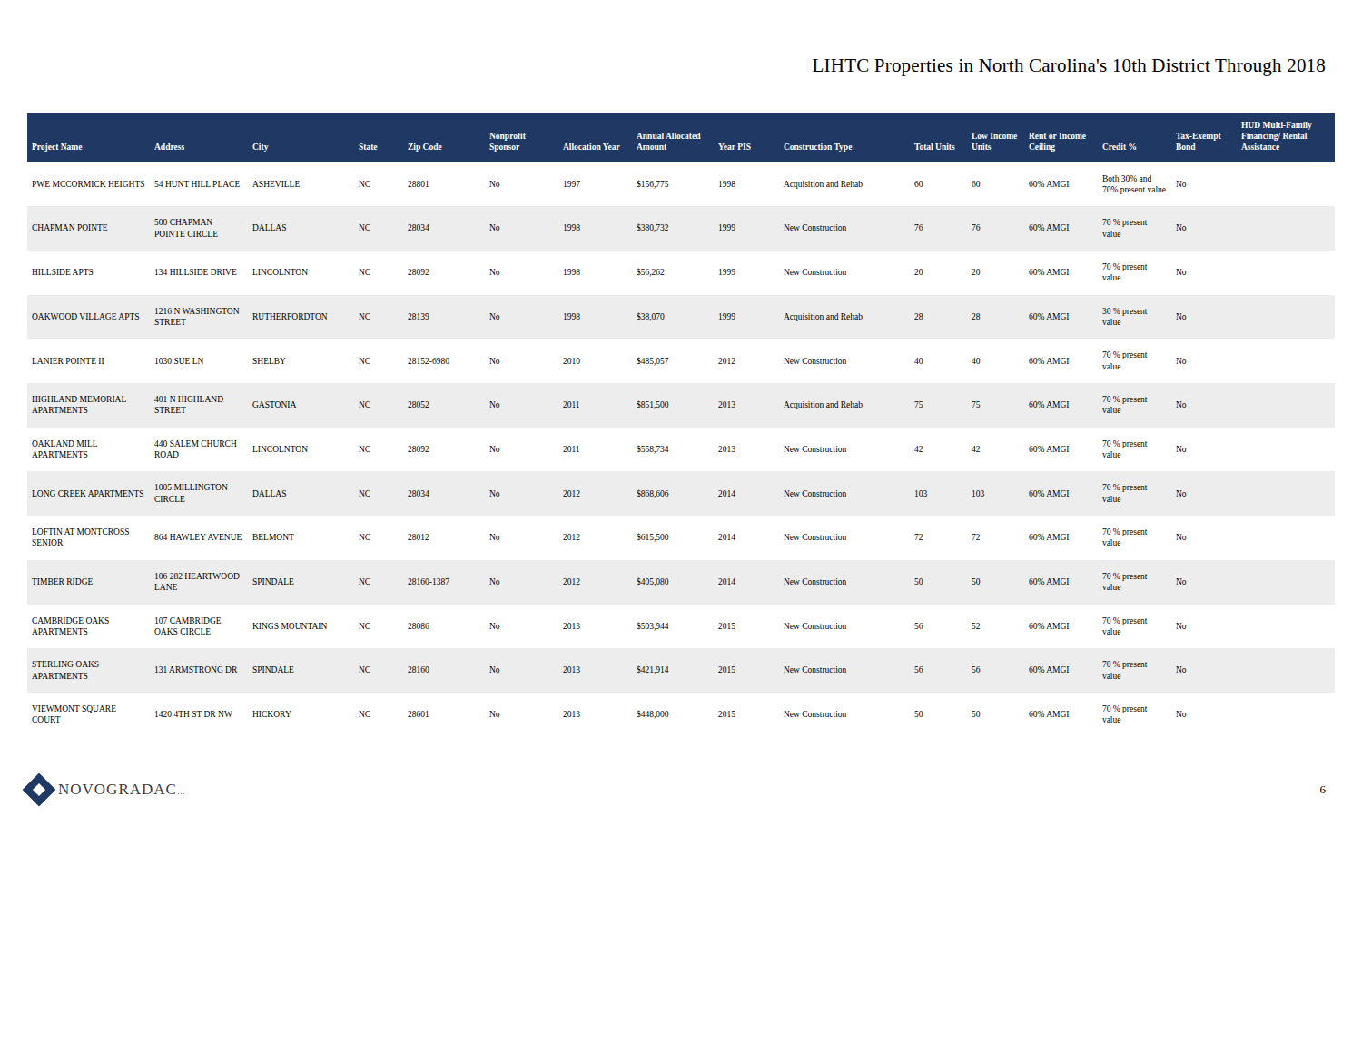LIHTC Properties in North Carolina's 10th District Through 2018
| Project Name | Address | City | State | Zip Code | Nonprofit Sponsor | Allocation Year | Annual Allocated Amount | Year PIS | Construction Type | Total Units | Low Income Units | Rent or Income Ceiling | Credit % | Tax-Exempt Bond | HUD Multi-Family Financing/ Rental Assistance |
| --- | --- | --- | --- | --- | --- | --- | --- | --- | --- | --- | --- | --- | --- | --- | --- |
| PWE MCCORMICK HEIGHTS | 54 HUNT HILL PLACE | ASHEVILLE | NC | 28801 | No | 1997 | $156,775 | 1998 | Acquisition and Rehab | 60 | 60 | 60% AMGI | Both 30% and 70% present value | No | |
| CHAPMAN POINTE | 500 CHAPMAN POINTE CIRCLE | DALLAS | NC | 28034 | No | 1998 | $380,732 | 1999 | New Construction | 76 | 76 | 60% AMGI | 70 % present value | No | |
| HILLSIDE APTS | 134 HILLSIDE DRIVE | LINCOLNTON | NC | 28092 | No | 1998 | $56,262 | 1999 | New Construction | 20 | 20 | 60% AMGI | 70 % present value | No | |
| OAKWOOD VILLAGE APTS | 1216 N WASHINGTON STREET | RUTHERFORDTON | NC | 28139 | No | 1998 | $38,070 | 1999 | Acquisition and Rehab | 28 | 28 | 60% AMGI | 30 % present value | No | |
| LANIER POINTE II | 1030 SUE LN | SHELBY | NC | 28152-6980 | No | 2010 | $485,057 | 2012 | New Construction | 40 | 40 | 60% AMGI | 70 % present value | No | |
| HIGHLAND MEMORIAL APARTMENTS | 401 N HIGHLAND STREET | GASTONIA | NC | 28052 | No | 2011 | $851,500 | 2013 | Acquisition and Rehab | 75 | 75 | 60% AMGI | 70 % present value | No | |
| OAKLAND MILL APARTMENTS | 440 SALEM CHURCH ROAD | LINCOLNTON | NC | 28092 | No | 2011 | $558,734 | 2013 | New Construction | 42 | 42 | 60% AMGI | 70 % present value | No | |
| LONG CREEK APARTMENTS | 1005 MILLINGTON CIRCLE | DALLAS | NC | 28034 | No | 2012 | $868,606 | 2014 | New Construction | 103 | 103 | 60% AMGI | 70 % present value | No | |
| LOFTIN AT MONTCROSS SENIOR | 864 HAWLEY AVENUE | BELMONT | NC | 28012 | No | 2012 | $615,500 | 2014 | New Construction | 72 | 72 | 60% AMGI | 70 % present value | No | |
| TIMBER RIDGE | 106 282 HEARTWOOD LANE | SPINDALE | NC | 28160-1387 | No | 2012 | $405,080 | 2014 | New Construction | 50 | 50 | 60% AMGI | 70 % present value | No | |
| CAMBRIDGE OAKS APARTMENTS | 107 CAMBRIDGE OAKS CIRCLE | KINGS MOUNTAIN | NC | 28086 | No | 2013 | $503,944 | 2015 | New Construction | 56 | 52 | 60% AMGI | 70 % present value | No | |
| STERLING OAKS APARTMENTS | 131 ARMSTRONG DR | SPINDALE | NC | 28160 | No | 2013 | $421,914 | 2015 | New Construction | 56 | 56 | 60% AMGI | 70 % present value | No | |
| VIEWMONT SQUARE COURT | 1420 4TH ST DR NW | HICKORY | NC | 28601 | No | 2013 | $448,000 | 2015 | New Construction | 50 | 50 | 60% AMGI | 70 % present value | No | |
NOVOGRADAC…
6